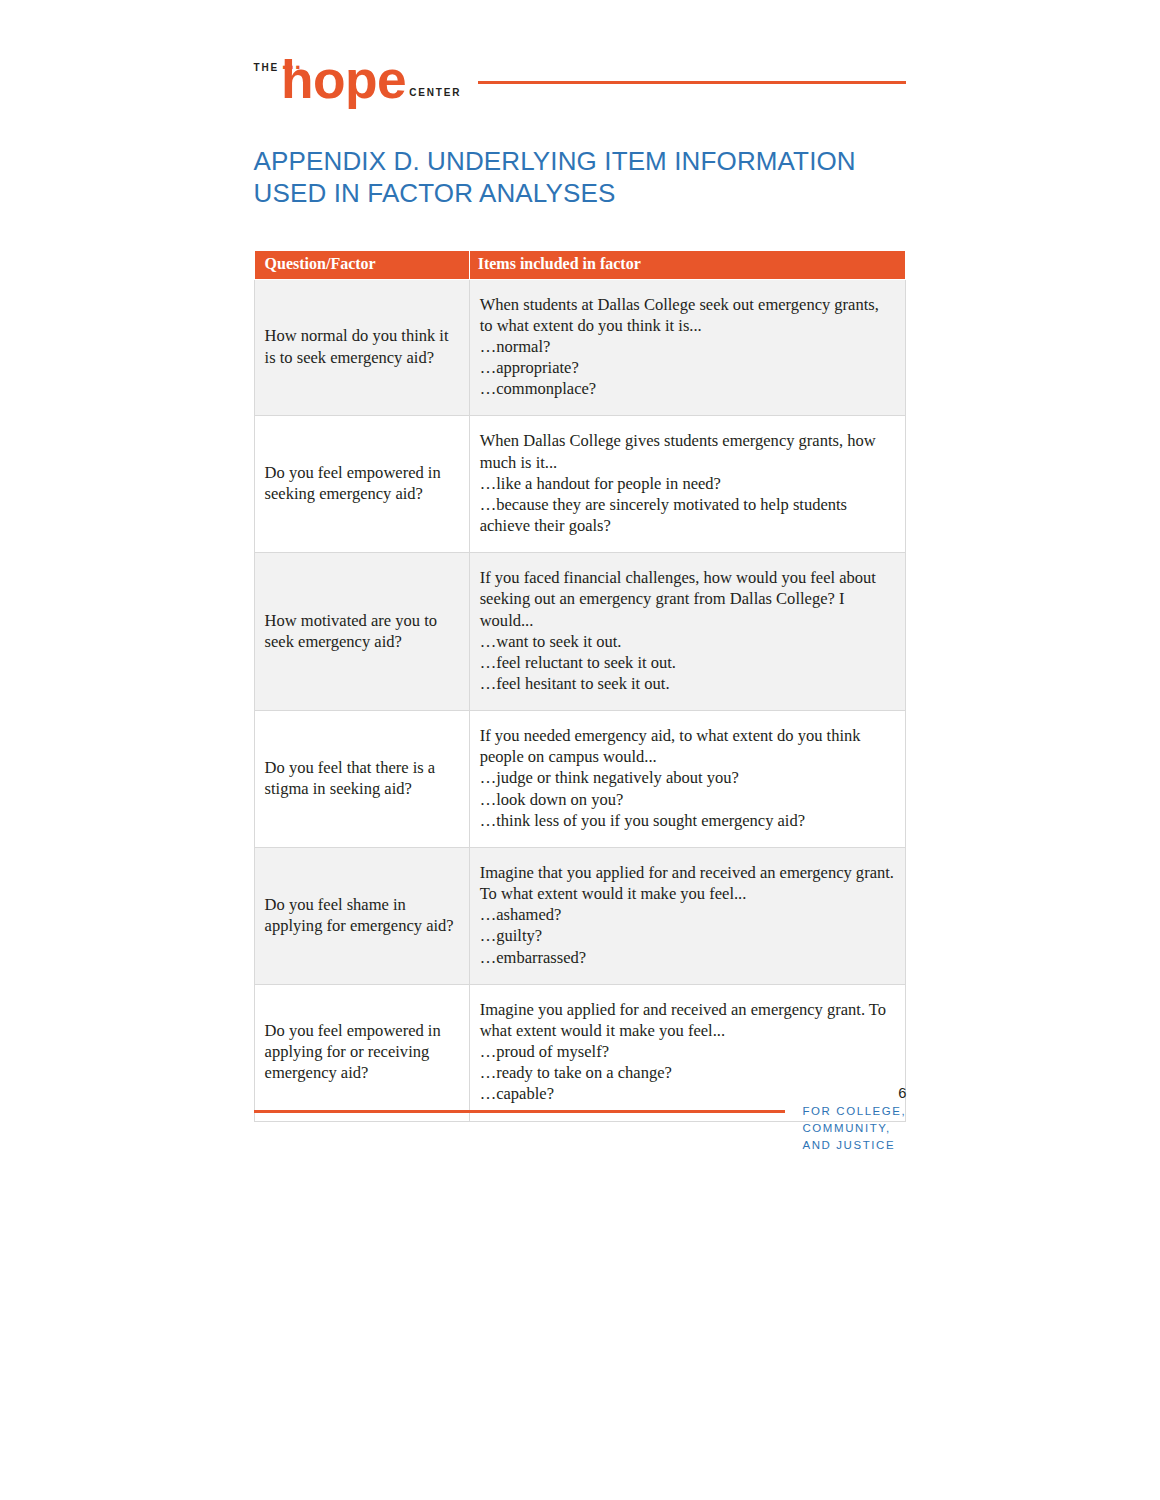THE... hope CENTER
APPENDIX D. UNDERLYING ITEM INFORMATION USED IN FACTOR ANALYSES
| Question/Factor | Items included in factor |
| --- | --- |
| How normal do you think it is to seek emergency aid? | When students at Dallas College seek out emergency grants, to what extent do you think it is... …normal? …appropriate? …commonplace? |
| Do you feel empowered in seeking emergency aid? | When Dallas College gives students emergency grants, how much is it... …like a handout for people in need? …because they are sincerely motivated to help students achieve their goals? |
| How motivated are you to seek emergency aid? | If you faced financial challenges, how would you feel about seeking out an emergency grant from Dallas College? I would... …want to seek it out. …feel reluctant to seek it out. …feel hesitant to seek it out. |
| Do you feel that there is a stigma in seeking aid? | If you needed emergency aid, to what extent do you think people on campus would... …judge or think negatively about you? …look down on you? …think less of you if you sought emergency aid? |
| Do you feel shame in applying for emergency aid? | Imagine that you applied for and received an emergency grant. To what extent would it make you feel... …ashamed? …guilty? …embarrassed? |
| Do you feel empowered in applying for or receiving emergency aid? | Imagine you applied for and received an emergency grant. To what extent would it make you feel... …proud of myself? …ready to take on a change? …capable? |
6
FOR COLLEGE,
COMMUNITY,
AND JUSTICE